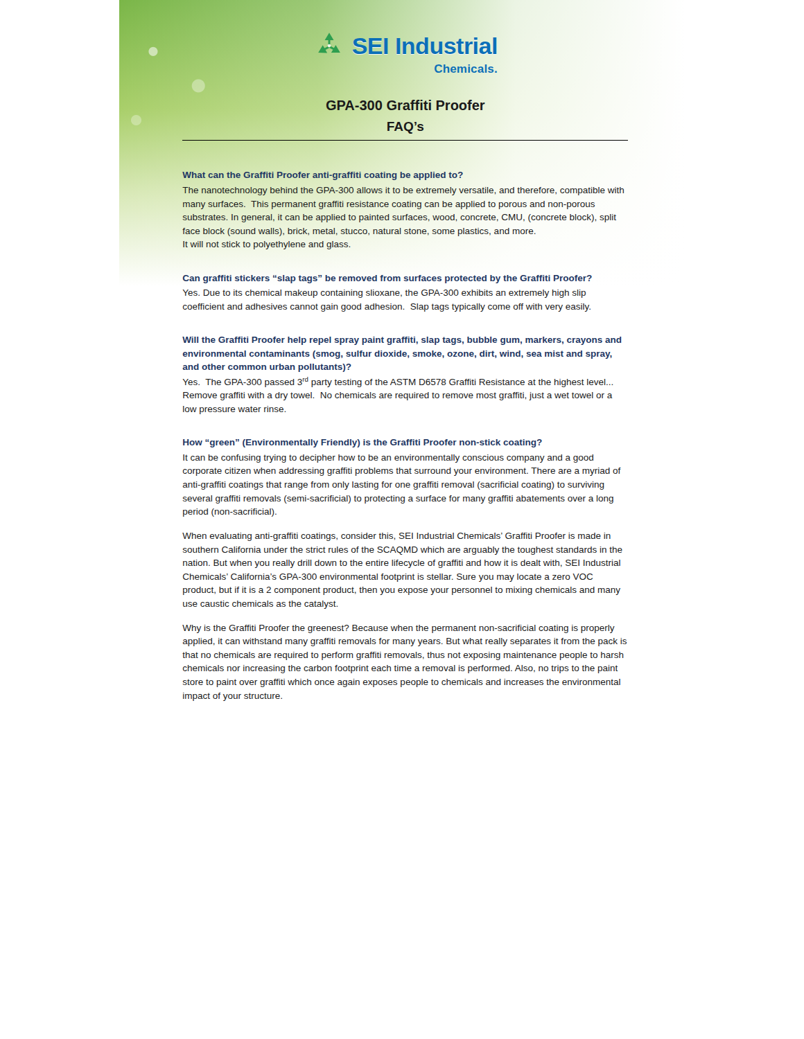SEI Industrial
Chemicals.
GPA-300 Graffiti Proofer
FAQ’s
What can the Graffiti Proofer anti-graffiti coating be applied to?
The nanotechnology behind the GPA-300 allows it to be extremely versatile, and therefore, compatible with many surfaces. This permanent graffiti resistance coating can be applied to porous and non-porous substrates. In general, it can be applied to painted surfaces, wood, concrete, CMU, (concrete block), split face block (sound walls), brick, metal, stucco, natural stone, some plastics, and more.
It will not stick to polyethylene and glass.
Can graffiti stickers “slap tags” be removed from surfaces protected by the Graffiti Proofer?
Yes. Due to its chemical makeup containing slioxane, the GPA-300 exhibits an extremely high slip coefficient and adhesives cannot gain good adhesion. Slap tags typically come off with very easily.
Will the Graffiti Proofer help repel spray paint graffiti, slap tags, bubble gum, markers, crayons and environmental contaminants (smog, sulfur dioxide, smoke, ozone, dirt, wind, sea mist and spray, and other common urban pollutants)?
Yes. The GPA-300 passed 3rd party testing of the ASTM D6578 Graffiti Resistance at the highest level... Remove graffiti with a dry towel. No chemicals are required to remove most graffiti, just a wet towel or a low pressure water rinse.
How “green” (Environmentally Friendly) is the Graffiti Proofer non-stick coating?
It can be confusing trying to decipher how to be an environmentally conscious company and a good corporate citizen when addressing graffiti problems that surround your environment. There are a myriad of anti-graffiti coatings that range from only lasting for one graffiti removal (sacrificial coating) to surviving several graffiti removals (semi-sacrificial) to protecting a surface for many graffiti abatements over a long period (non-sacrificial).
When evaluating anti-graffiti coatings, consider this, SEI Industrial Chemicals’ Graffiti Proofer is made in southern California under the strict rules of the SCAQMD which are arguably the toughest standards in the nation. But when you really drill down to the entire lifecycle of graffiti and how it is dealt with, SEI Industrial Chemicals’ California’s GPA-300 environmental footprint is stellar. Sure you may locate a zero VOC product, but if it is a 2 component product, then you expose your personnel to mixing chemicals and many use caustic chemicals as the catalyst.
Why is the Graffiti Proofer the greenest? Because when the permanent non-sacrificial coating is properly applied, it can withstand many graffiti removals for many years. But what really separates it from the pack is that no chemicals are required to perform graffiti removals, thus not exposing maintenance people to harsh chemicals nor increasing the carbon footprint each time a removal is performed. Also, no trips to the paint store to paint over graffiti which once again exposes people to chemicals and increases the environmental impact of your structure.